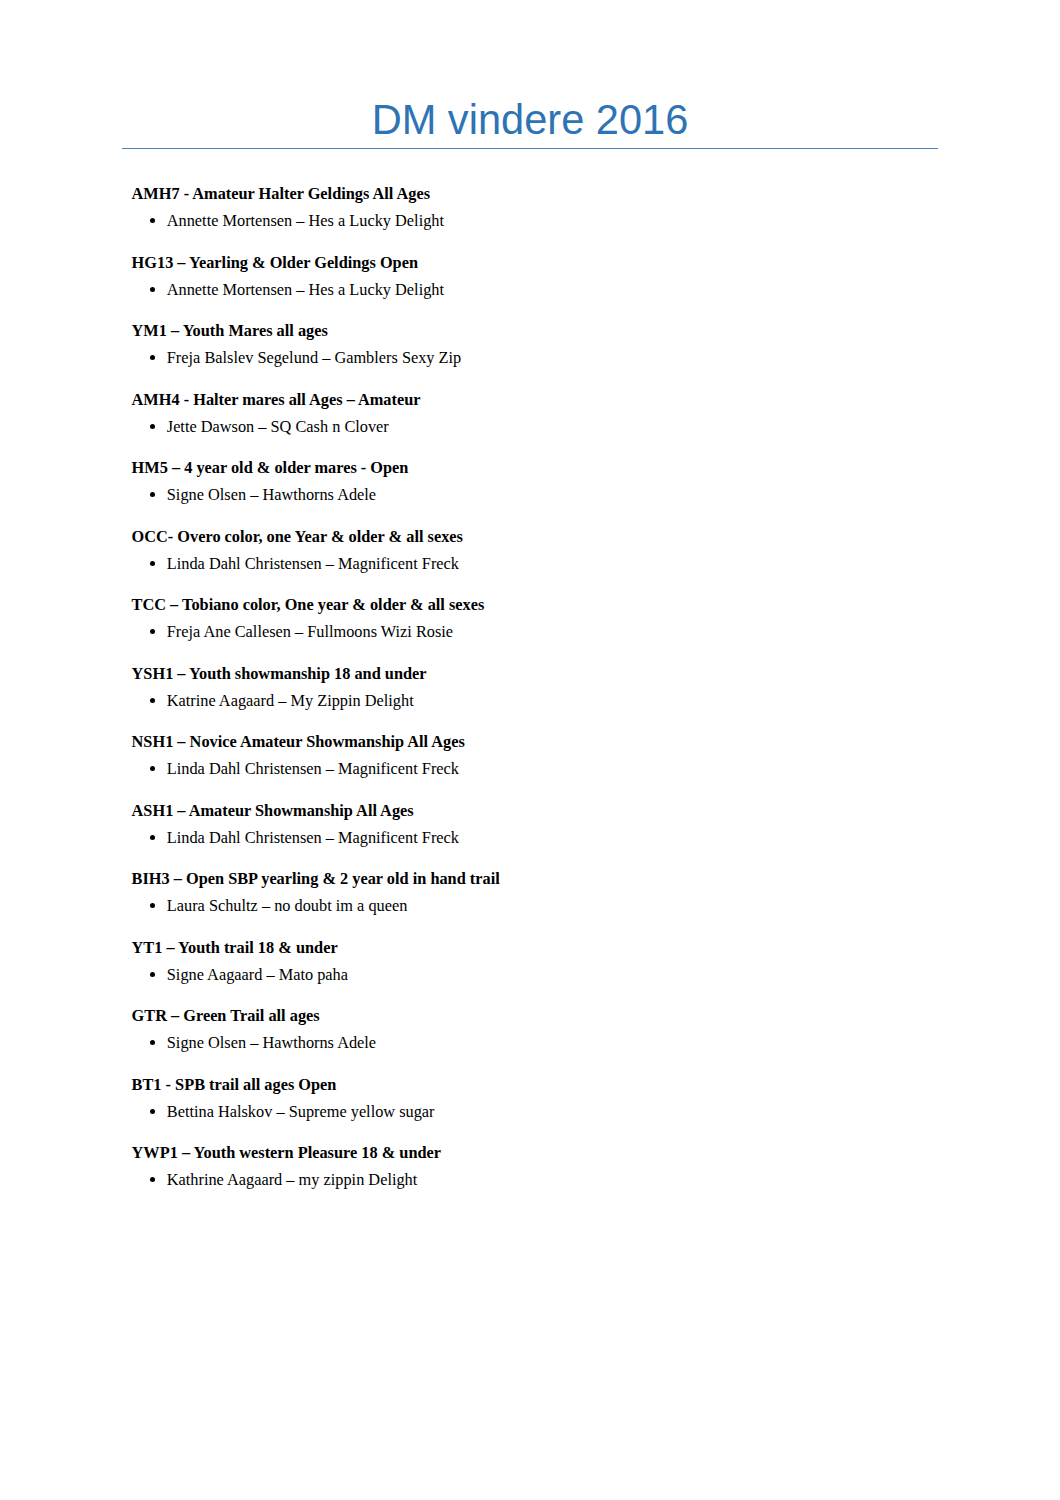DM vindere 2016
AMH7 - Amateur Halter Geldings All Ages
Annette Mortensen – Hes a Lucky Delight
HG13 – Yearling & Older Geldings Open
Annette Mortensen – Hes a Lucky Delight
YM1 – Youth Mares all ages
Freja Balslev Segelund – Gamblers Sexy Zip
AMH4 - Halter mares all Ages – Amateur
Jette Dawson – SQ Cash n Clover
HM5 – 4 year old & older mares - Open
Signe Olsen – Hawthorns Adele
OCC- Overo color, one Year & older & all sexes
Linda Dahl Christensen – Magnificent Freck
TCC – Tobiano color, One year & older & all sexes
Freja Ane Callesen – Fullmoons Wizi Rosie
YSH1 – Youth showmanship 18 and under
Katrine Aagaard – My Zippin Delight
NSH1 – Novice Amateur Showmanship All Ages
Linda Dahl Christensen – Magnificent Freck
ASH1 – Amateur Showmanship All Ages
Linda Dahl Christensen – Magnificent Freck
BIH3 – Open SBP yearling & 2 year old in hand trail
Laura Schultz – no doubt im a queen
YT1 – Youth trail 18 & under
Signe Aagaard – Mato paha
GTR – Green Trail all ages
Signe Olsen – Hawthorns Adele
BT1 - SPB trail all ages Open
Bettina Halskov – Supreme yellow sugar
YWP1 – Youth western Pleasure 18 & under
Kathrine Aagaard – my zippin Delight